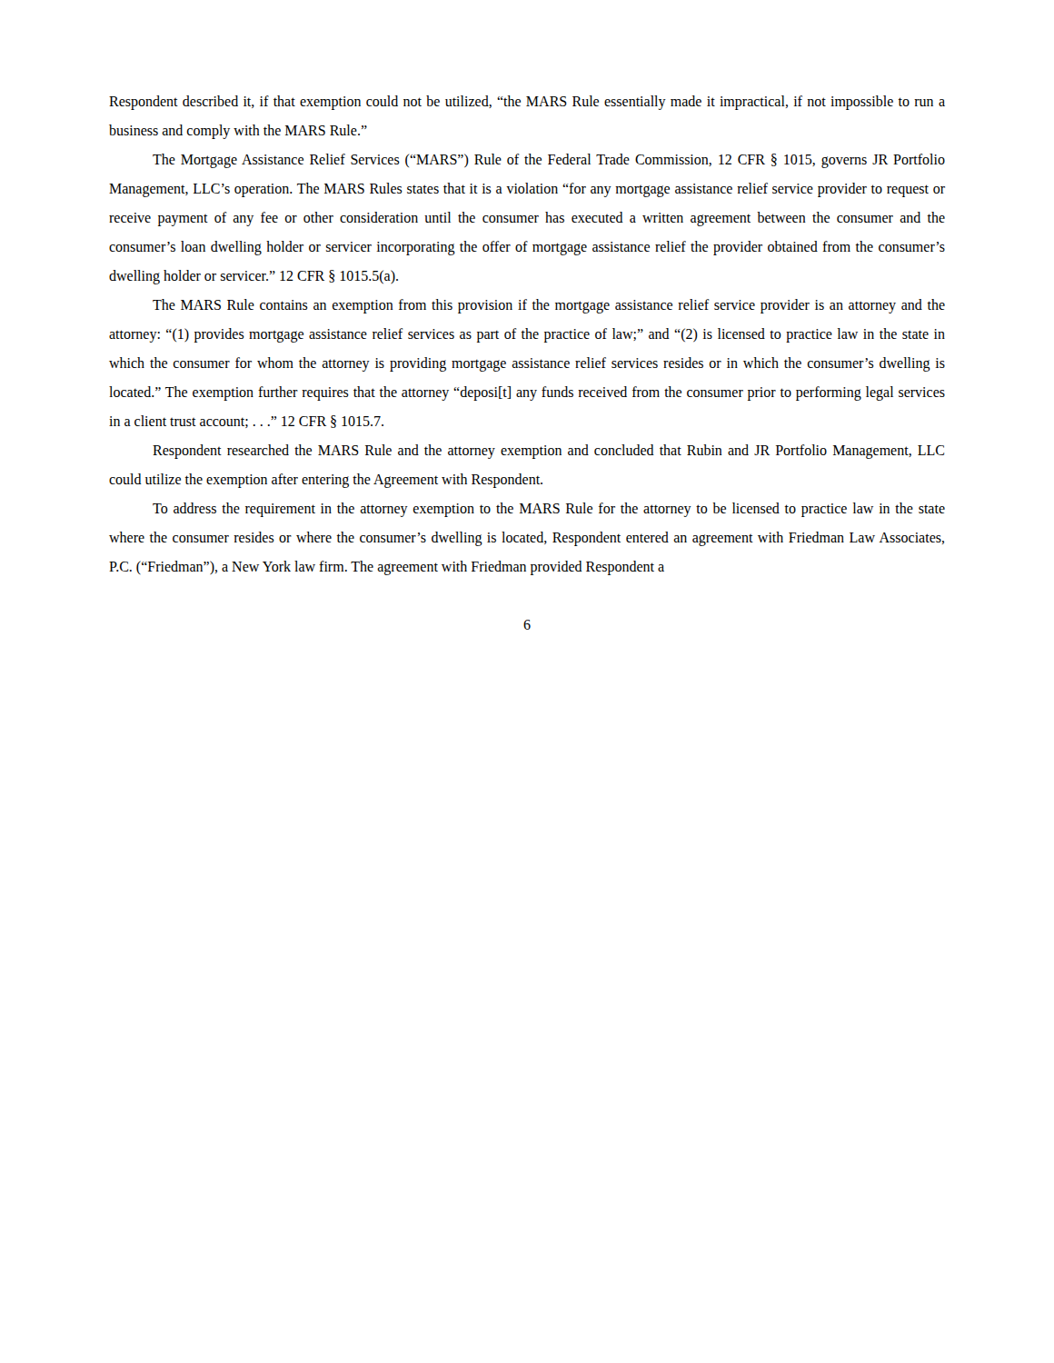Respondent described it, if that exemption could not be utilized, “the MARS Rule essentially made it impractical, if not impossible to run a business and comply with the MARS Rule.”
The Mortgage Assistance Relief Services (“MARS”) Rule of the Federal Trade Commission, 12 CFR § 1015, governs JR Portfolio Management, LLC’s operation. The MARS Rules states that it is a violation “for any mortgage assistance relief service provider to request or receive payment of any fee or other consideration until the consumer has executed a written agreement between the consumer and the consumer’s loan dwelling holder or servicer incorporating the offer of mortgage assistance relief the provider obtained from the consumer’s dwelling holder or servicer.” 12 CFR § 1015.5(a).
The MARS Rule contains an exemption from this provision if the mortgage assistance relief service provider is an attorney and the attorney: “(1) provides mortgage assistance relief services as part of the practice of law;” and “(2) is licensed to practice law in the state in which the consumer for whom the attorney is providing mortgage assistance relief services resides or in which the consumer’s dwelling is located.” The exemption further requires that the attorney “deposi[t] any funds received from the consumer prior to performing legal services in a client trust account; . . .” 12 CFR § 1015.7.
Respondent researched the MARS Rule and the attorney exemption and concluded that Rubin and JR Portfolio Management, LLC could utilize the exemption after entering the Agreement with Respondent.
To address the requirement in the attorney exemption to the MARS Rule for the attorney to be licensed to practice law in the state where the consumer resides or where the consumer’s dwelling is located, Respondent entered an agreement with Friedman Law Associates, P.C. (“Friedman”), a New York law firm. The agreement with Friedman provided Respondent a
6